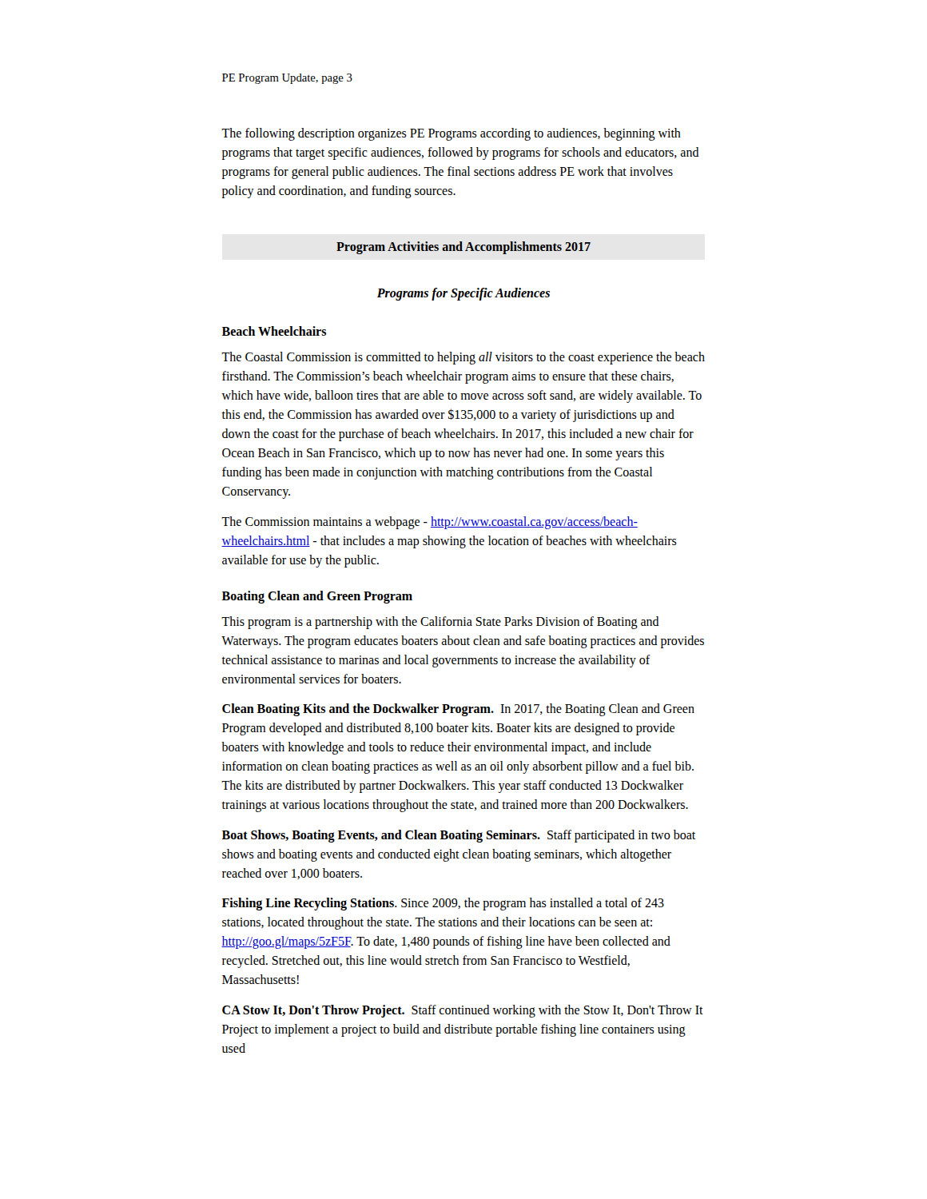PE Program Update, page 3
The following description organizes PE Programs according to audiences, beginning with programs that target specific audiences, followed by programs for schools and educators, and programs for general public audiences. The final sections address PE work that involves policy and coordination, and funding sources.
Program Activities and Accomplishments 2017
Programs for Specific Audiences
Beach Wheelchairs
The Coastal Commission is committed to helping all visitors to the coast experience the beach firsthand. The Commission’s beach wheelchair program aims to ensure that these chairs, which have wide, balloon tires that are able to move across soft sand, are widely available. To this end, the Commission has awarded over $135,000 to a variety of jurisdictions up and down the coast for the purchase of beach wheelchairs. In 2017, this included a new chair for Ocean Beach in San Francisco, which up to now has never had one. In some years this funding has been made in conjunction with matching contributions from the Coastal Conservancy.
The Commission maintains a webpage - http://www.coastal.ca.gov/access/beach-wheelchairs.html - that includes a map showing the location of beaches with wheelchairs available for use by the public.
Boating Clean and Green Program
This program is a partnership with the California State Parks Division of Boating and Waterways. The program educates boaters about clean and safe boating practices and provides technical assistance to marinas and local governments to increase the availability of environmental services for boaters.
Clean Boating Kits and the Dockwalker Program. In 2017, the Boating Clean and Green Program developed and distributed 8,100 boater kits. Boater kits are designed to provide boaters with knowledge and tools to reduce their environmental impact, and include information on clean boating practices as well as an oil only absorbent pillow and a fuel bib. The kits are distributed by partner Dockwalkers. This year staff conducted 13 Dockwalker trainings at various locations throughout the state, and trained more than 200 Dockwalkers.
Boat Shows, Boating Events, and Clean Boating Seminars. Staff participated in two boat shows and boating events and conducted eight clean boating seminars, which altogether reached over 1,000 boaters.
Fishing Line Recycling Stations. Since 2009, the program has installed a total of 243 stations, located throughout the state. The stations and their locations can be seen at: http://goo.gl/maps/5zF5F. To date, 1,480 pounds of fishing line have been collected and recycled. Stretched out, this line would stretch from San Francisco to Westfield, Massachusetts!
CA Stow It, Don't Throw Project. Staff continued working with the Stow It, Don't Throw It Project to implement a project to build and distribute portable fishing line containers using used